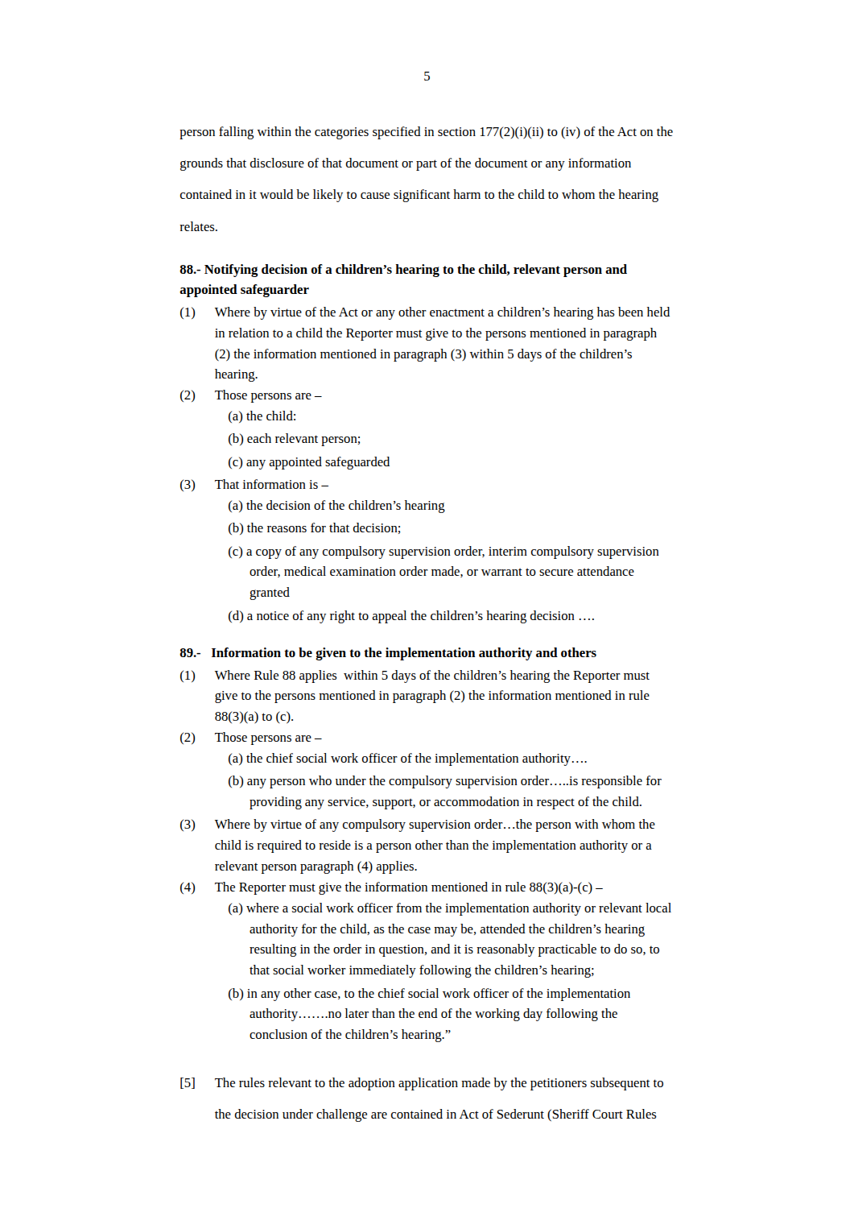5
person falling within the categories specified in section 177(2)(i)(ii) to (iv) of the Act on the grounds that disclosure of that document or part of the document or any information contained in it would be likely to cause significant harm to the child to whom the hearing relates.
88.- Notifying decision of a children’s hearing to the child, relevant person and appointed safeguarder
(1)
Where by virtue of the Act or any other enactment a children’s hearing has been held in relation to a child the Reporter must give to the persons mentioned in paragraph (2) the information mentioned in paragraph (3) within 5 days of the children’s hearing.
(2)
Those persons are –
(a) the child:
(b) each relevant person;
(c) any appointed safeguarded
(3)
That information is –
(a) the decision of the children’s hearing
(b) the reasons for that decision;
(c) a copy of any compulsory supervision order, interim compulsory supervision order, medical examination order made, or warrant to secure attendance granted
(d) a notice of any right to appeal the children’s hearing decision ….
89.- Information to be given to the implementation authority and others
(1)
Where Rule 88 applies within 5 days of the children’s hearing the Reporter must give to the persons mentioned in paragraph (2) the information mentioned in rule 88(3)(a) to (c).
(2)
Those persons are –
(a) the chief social work officer of the implementation authority….
(b) any person who under the compulsory supervision order…..is responsible for providing any service, support, or accommodation in respect of the child.
(3)
Where by virtue of any compulsory supervision order…the person with whom the child is required to reside is a person other than the implementation authority or a relevant person paragraph (4) applies.
(4)
The Reporter must give the information mentioned in rule 88(3)(a)-(c) –
(a) where a social work officer from the implementation authority or relevant local authority for the child, as the case may be, attended the children’s hearing resulting in the order in question, and it is reasonably practicable to do so, to that social worker immediately following the children’s hearing;
(b) in any other case, to the chief social work officer of the implementation authority…….no later than the end of the working day following the conclusion of the children’s hearing.”
[5]
The rules relevant to the adoption application made by the petitioners subsequent to the decision under challenge are contained in Act of Sederunt (Sheriff Court Rules